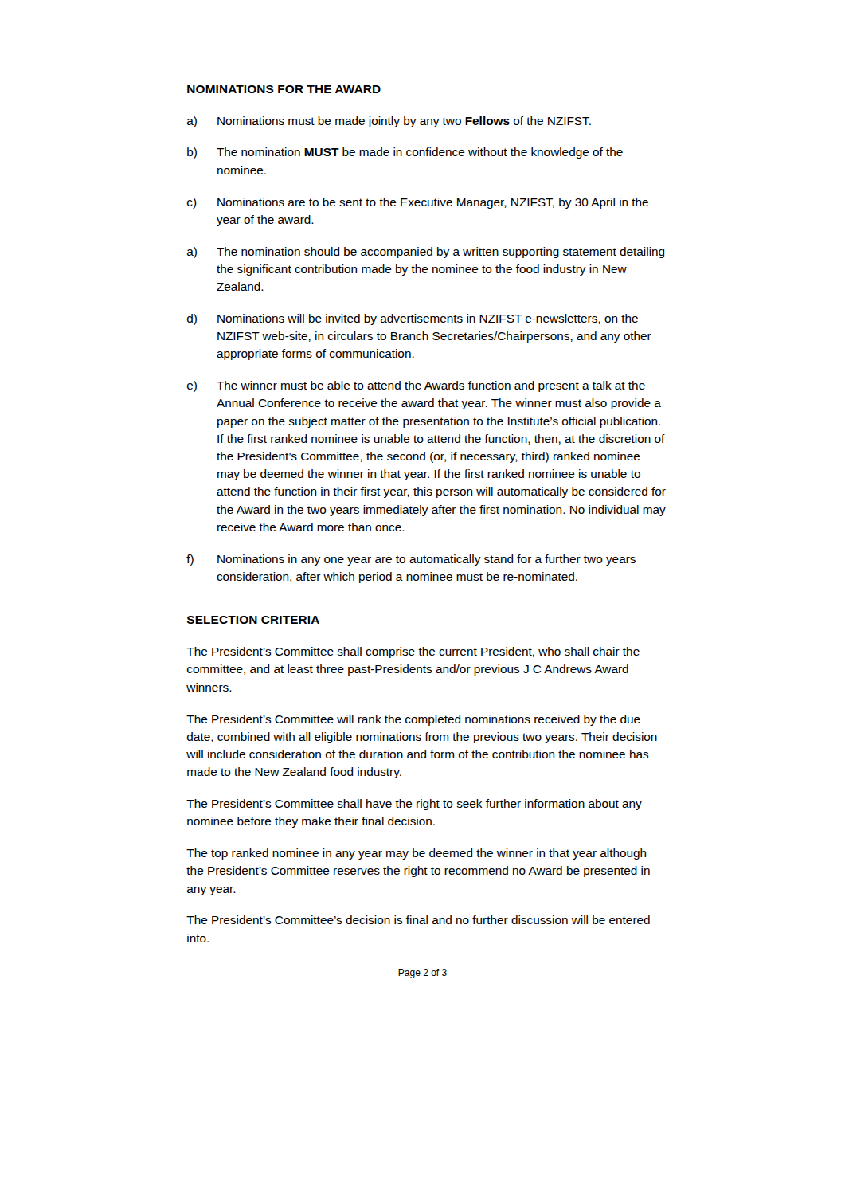NOMINATIONS FOR THE AWARD
a) Nominations must be made jointly by any two Fellows of the NZIFST.
b) The nomination MUST be made in confidence without the knowledge of the nominee.
c) Nominations are to be sent to the Executive Manager, NZIFST, by 30 April in the year of the award.
a) The nomination should be accompanied by a written supporting statement detailing the significant contribution made by the nominee to the food industry in New Zealand.
d) Nominations will be invited by advertisements in NZIFST e-newsletters, on the NZIFST web-site, in circulars to Branch Secretaries/Chairpersons, and any other appropriate forms of communication.
e) The winner must be able to attend the Awards function and present a talk at the Annual Conference to receive the award that year. The winner must also provide a paper on the subject matter of the presentation to the Institute’s official publication. If the first ranked nominee is unable to attend the function, then, at the discretion of the President’s Committee, the second (or, if necessary, third) ranked nominee may be deemed the winner in that year. If the first ranked nominee is unable to attend the function in their first year, this person will automatically be considered for the Award in the two years immediately after the first nomination. No individual may receive the Award more than once.
f) Nominations in any one year are to automatically stand for a further two years consideration, after which period a nominee must be re-nominated.
SELECTION CRITERIA
The President’s Committee shall comprise the current President, who shall chair the committee, and at least three past-Presidents and/or previous J C Andrews Award winners.
The President’s Committee will rank the completed nominations received by the due date, combined with all eligible nominations from the previous two years. Their decision will include consideration of the duration and form of the contribution the nominee has made to the New Zealand food industry.
The President’s Committee shall have the right to seek further information about any nominee before they make their final decision.
The top ranked nominee in any year may be deemed the winner in that year although the President’s Committee reserves the right to recommend no Award be presented in any year.
The President’s Committee’s decision is final and no further discussion will be entered into.
Page 2 of 3